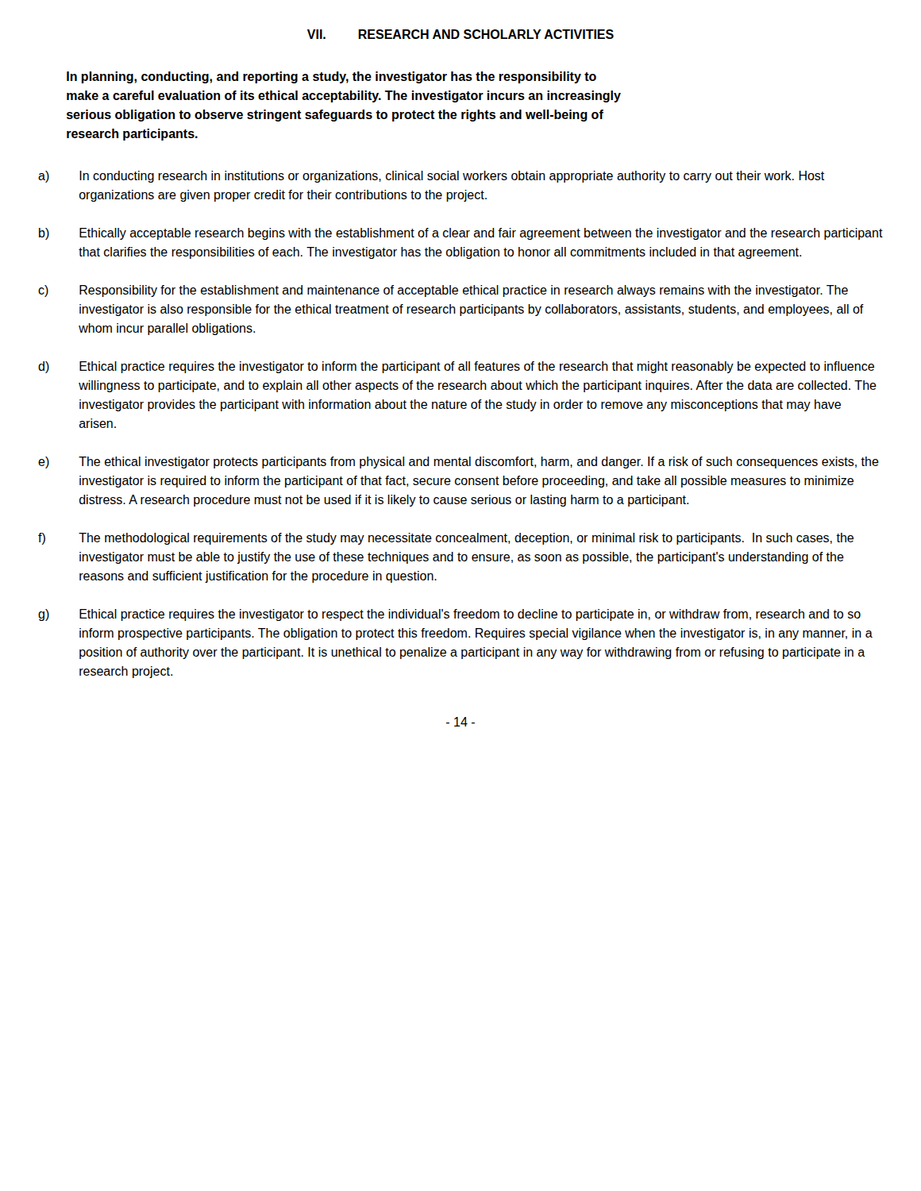VII. RESEARCH AND SCHOLARLY ACTIVITIES
In planning, conducting, and reporting a study, the investigator has the responsibility to make a careful evaluation of its ethical acceptability. The investigator incurs an increasingly serious obligation to observe stringent safeguards to protect the rights and well-being of research participants.
a) In conducting research in institutions or organizations, clinical social workers obtain appropriate authority to carry out their work. Host organizations are given proper credit for their contributions to the project.
b) Ethically acceptable research begins with the establishment of a clear and fair agreement between the investigator and the research participant that clarifies the responsibilities of each. The investigator has the obligation to honor all commitments included in that agreement.
c) Responsibility for the establishment and maintenance of acceptable ethical practice in research always remains with the investigator. The investigator is also responsible for the ethical treatment of research participants by collaborators, assistants, students, and employees, all of whom incur parallel obligations.
d) Ethical practice requires the investigator to inform the participant of all features of the research that might reasonably be expected to influence willingness to participate, and to explain all other aspects of the research about which the participant inquires. After the data are collected. The investigator provides the participant with information about the nature of the study in order to remove any misconceptions that may have arisen.
e) The ethical investigator protects participants from physical and mental discomfort, harm, and danger. If a risk of such consequences exists, the investigator is required to inform the participant of that fact, secure consent before proceeding, and take all possible measures to minimize distress. A research procedure must not be used if it is likely to cause serious or lasting harm to a participant.
f) The methodological requirements of the study may necessitate concealment, deception, or minimal risk to participants. In such cases, the investigator must be able to justify the use of these techniques and to ensure, as soon as possible, the participant's understanding of the reasons and sufficient justification for the procedure in question.
g) Ethical practice requires the investigator to respect the individual's freedom to decline to participate in, or withdraw from, research and to so inform prospective participants. The obligation to protect this freedom. Requires special vigilance when the investigator is, in any manner, in a position of authority over the participant. It is unethical to penalize a participant in any way for withdrawing from or refusing to participate in a research project.
- 14 -